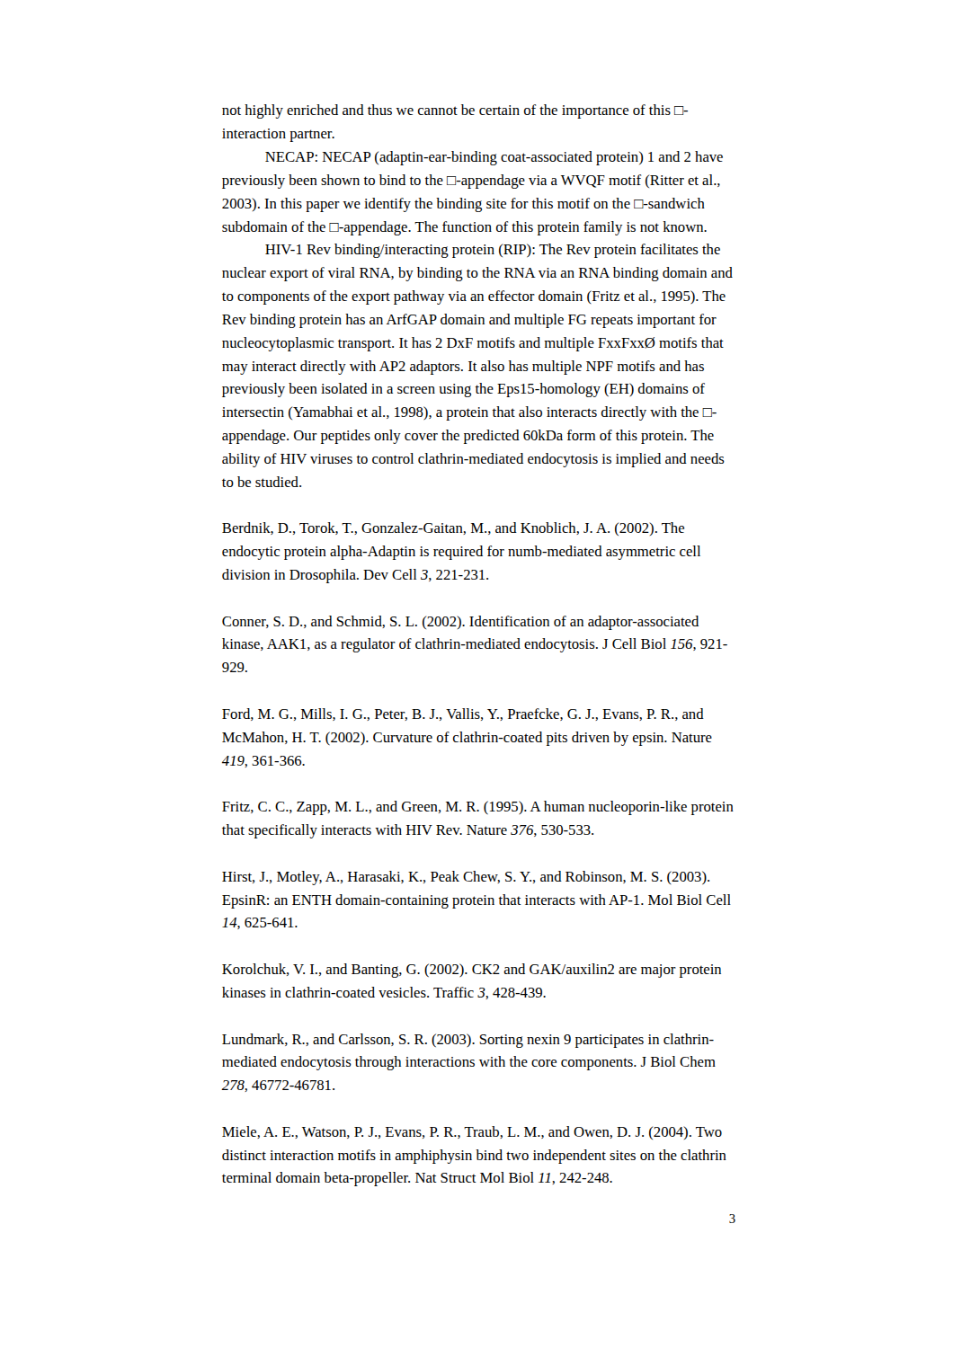not highly enriched and thus we cannot be certain of the importance of this □-interaction partner.
NECAP: NECAP (adaptin-ear-binding coat-associated protein) 1 and 2 have previously been shown to bind to the □-appendage via a WVQF motif (Ritter et al., 2003). In this paper we identify the binding site for this motif on the □-sandwich subdomain of the □-appendage. The function of this protein family is not known.
HIV-1 Rev binding/interacting protein (RIP): The Rev protein facilitates the nuclear export of viral RNA, by binding to the RNA via an RNA binding domain and to components of the export pathway via an effector domain (Fritz et al., 1995). The Rev binding protein has an ArfGAP domain and multiple FG repeats important for nucleocytoplasmic transport. It has 2 DxF motifs and multiple FxxFxxØ motifs that may interact directly with AP2 adaptors. It also has multiple NPF motifs and has previously been isolated in a screen using the Eps15-homology (EH) domains of intersectin (Yamabhai et al., 1998), a protein that also interacts directly with the □-appendage. Our peptides only cover the predicted 60kDa form of this protein. The ability of HIV viruses to control clathrin-mediated endocytosis is implied and needs to be studied.
Berdnik, D., Torok, T., Gonzalez-Gaitan, M., and Knoblich, J. A. (2002). The endocytic protein alpha-Adaptin is required for numb-mediated asymmetric cell division in Drosophila. Dev Cell 3, 221-231.
Conner, S. D., and Schmid, S. L. (2002). Identification of an adaptor-associated kinase, AAK1, as a regulator of clathrin-mediated endocytosis. J Cell Biol 156, 921-929.
Ford, M. G., Mills, I. G., Peter, B. J., Vallis, Y., Praefcke, G. J., Evans, P. R., and McMahon, H. T. (2002). Curvature of clathrin-coated pits driven by epsin. Nature 419, 361-366.
Fritz, C. C., Zapp, M. L., and Green, M. R. (1995). A human nucleoporin-like protein that specifically interacts with HIV Rev. Nature 376, 530-533.
Hirst, J., Motley, A., Harasaki, K., Peak Chew, S. Y., and Robinson, M. S. (2003). EpsinR: an ENTH domain-containing protein that interacts with AP-1. Mol Biol Cell 14, 625-641.
Korolchuk, V. I., and Banting, G. (2002). CK2 and GAK/auxilin2 are major protein kinases in clathrin-coated vesicles. Traffic 3, 428-439.
Lundmark, R., and Carlsson, S. R. (2003). Sorting nexin 9 participates in clathrin-mediated endocytosis through interactions with the core components. J Biol Chem 278, 46772-46781.
Miele, A. E., Watson, P. J., Evans, P. R., Traub, L. M., and Owen, D. J. (2004). Two distinct interaction motifs in amphiphysin bind two independent sites on the clathrin terminal domain beta-propeller. Nat Struct Mol Biol 11, 242-248.
3